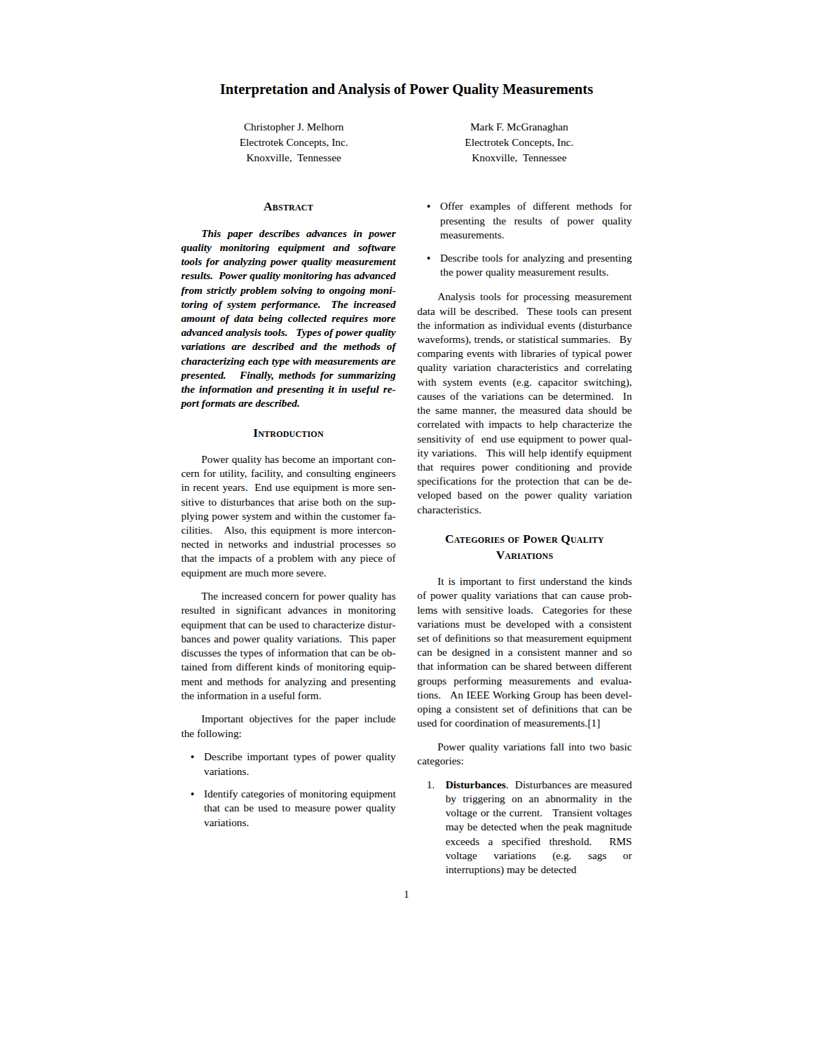Interpretation and Analysis of Power Quality Measurements
| Christopher J. Melhorn | Mark F. McGranaghan |
| Electrotek Concepts, Inc. | Electrotek Concepts, Inc. |
| Knoxville, Tennessee | Knoxville, Tennessee |
Abstract
This paper describes advances in power quality monitoring equipment and software tools for analyzing power quality measurement results. Power quality monitoring has advanced from strictly problem solving to ongoing monitoring of system performance. The increased amount of data being collected requires more advanced analysis tools. Types of power quality variations are described and the methods of characterizing each type with measurements are presented. Finally, methods for summarizing the information and presenting it in useful report formats are described.
Introduction
Power quality has become an important concern for utility, facility, and consulting engineers in recent years. End use equipment is more sensitive to disturbances that arise both on the supplying power system and within the customer facilities. Also, this equipment is more interconnected in networks and industrial processes so that the impacts of a problem with any piece of equipment are much more severe.
The increased concern for power quality has resulted in significant advances in monitoring equipment that can be used to characterize disturbances and power quality variations. This paper discusses the types of information that can be obtained from different kinds of monitoring equipment and methods for analyzing and presenting the information in a useful form.
Important objectives for the paper include the following:
Describe important types of power quality variations.
Identify categories of monitoring equipment that can be used to measure power quality variations.
Offer examples of different methods for presenting the results of power quality measurements.
Describe tools for analyzing and presenting the power quality measurement results.
Analysis tools for processing measurement data will be described. These tools can present the information as individual events (disturbance waveforms), trends, or statistical summaries. By comparing events with libraries of typical power quality variation characteristics and correlating with system events (e.g. capacitor switching), causes of the variations can be determined. In the same manner, the measured data should be correlated with impacts to help characterize the sensitivity of end use equipment to power quality variations. This will help identify equipment that requires power conditioning and provide specifications for the protection that can be developed based on the power quality variation characteristics.
Categories of Power Quality Variations
It is important to first understand the kinds of power quality variations that can cause problems with sensitive loads. Categories for these variations must be developed with a consistent set of definitions so that measurement equipment can be designed in a consistent manner and so that information can be shared between different groups performing measurements and evaluations. An IEEE Working Group has been developing a consistent set of definitions that can be used for coordination of measurements.[1]
Power quality variations fall into two basic categories:
Disturbances. Disturbances are measured by triggering on an abnormality in the voltage or the current. Transient voltages may be detected when the peak magnitude exceeds a specified threshold. RMS voltage variations (e.g. sags or interruptions) may be detected
1